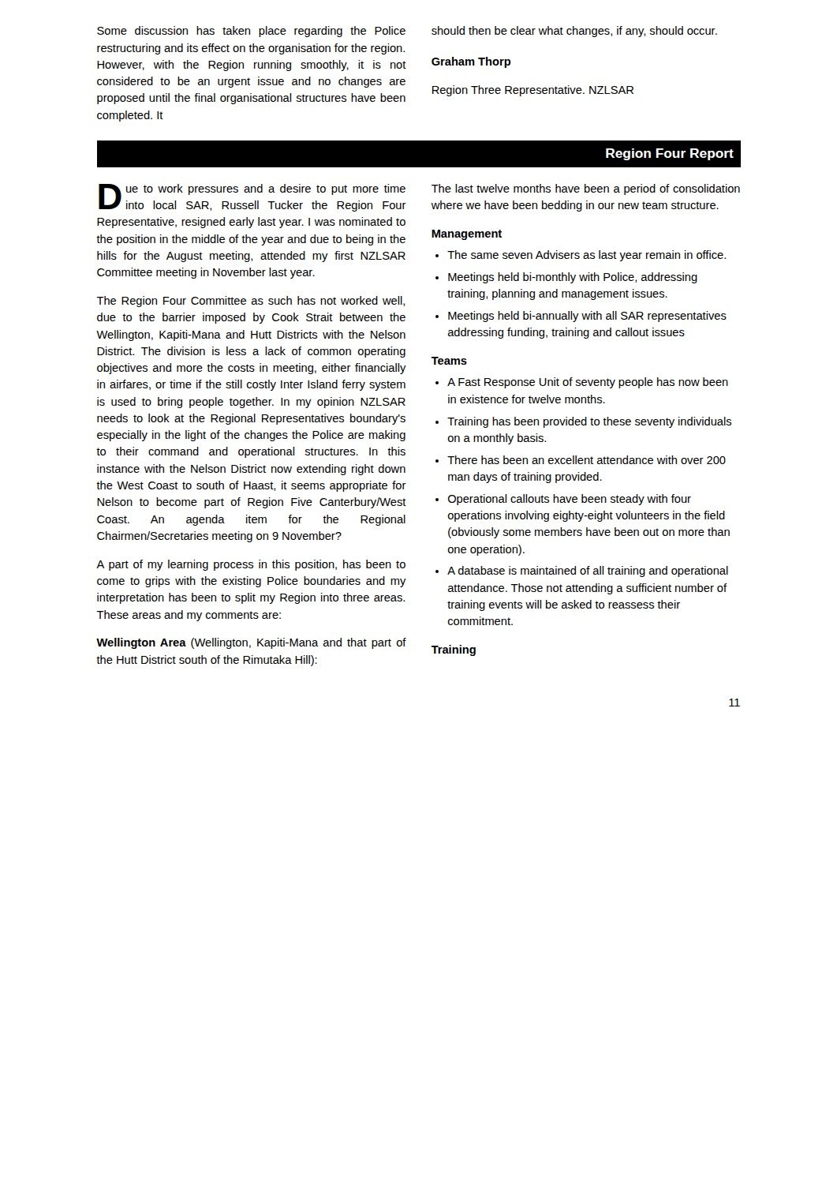Some discussion has taken place regarding the Police restructuring and its effect on the organisation for the region. However, with the Region running smoothly, it is not considered to be an urgent issue and no changes are proposed until the final organisational structures have been completed. It
should then be clear what changes, if any, should occur.
Graham Thorp
Region Three Representative. NZLSAR
Region Four Report
Due to work pressures and a desire to put more time into local SAR, Russell Tucker the Region Four Representative, resigned early last year. I was nominated to the position in the middle of the year and due to being in the hills for the August meeting, attended my first NZLSAR Committee meeting in November last year.
The Region Four Committee as such has not worked well, due to the barrier imposed by Cook Strait between the Wellington, Kapiti-Mana and Hutt Districts with the Nelson District. The division is less a lack of common operating objectives and more the costs in meeting, either financially in airfares, or time if the still costly Inter Island ferry system is used to bring people together. In my opinion NZLSAR needs to look at the Regional Representatives boundary's especially in the light of the changes the Police are making to their command and operational structures. In this instance with the Nelson District now extending right down the West Coast to south of Haast, it seems appropriate for Nelson to become part of Region Five Canterbury/West Coast. An agenda item for the Regional Chairmen/Secretaries meeting on 9 November?
A part of my learning process in this position, has been to come to grips with the existing Police boundaries and my interpretation has been to split my Region into three areas. These areas and my comments are:
Wellington Area (Wellington, Kapiti-Mana and that part of the Hutt District south of the Rimutaka Hill):
The last twelve months have been a period of consolidation where we have been bedding in our new team structure.
Management
The same seven Advisers as last year remain in office.
Meetings held bi-monthly with Police, addressing training, planning and management issues.
Meetings held bi-annually with all SAR representatives addressing funding, training and callout issues
Teams
A Fast Response Unit of seventy people has now been in existence for twelve months.
Training has been provided to these seventy individuals on a monthly basis.
There has been an excellent attendance with over 200 man days of training provided.
Operational callouts have been steady with four operations involving eighty-eight volunteers in the field (obviously some members have been out on more than one operation).
A database is maintained of all training and operational attendance. Those not attending a sufficient number of training events will be asked to reassess their commitment.
Training
11